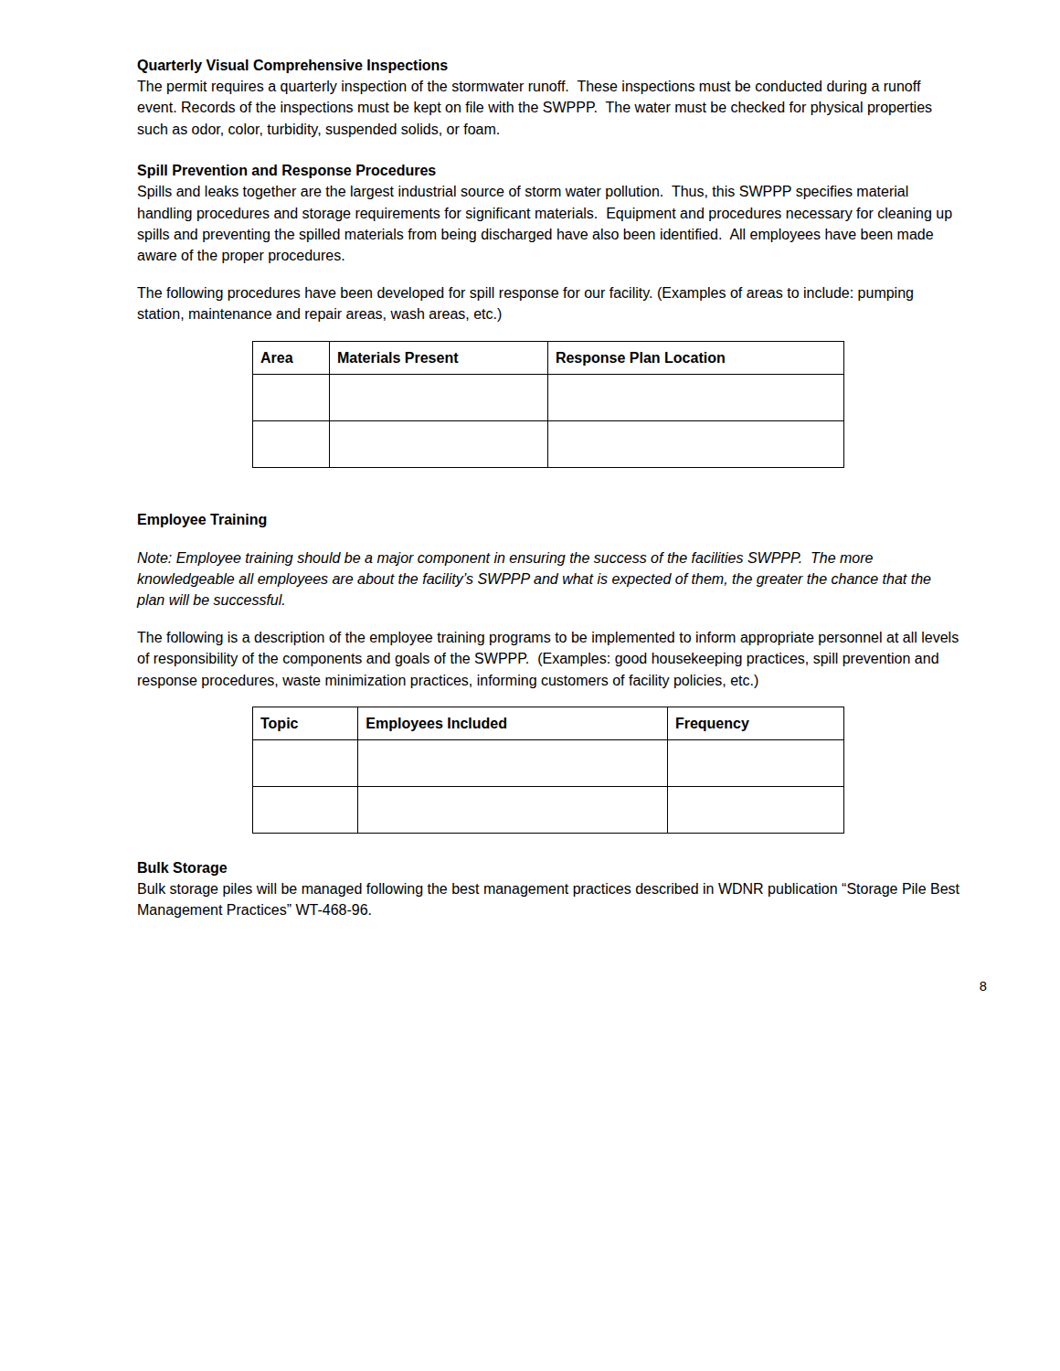Quarterly Visual Comprehensive Inspections
The permit requires a quarterly inspection of the stormwater runoff. These inspections must be conducted during a runoff event. Records of the inspections must be kept on file with the SWPPP. The water must be checked for physical properties such as odor, color, turbidity, suspended solids, or foam.
Spill Prevention and Response Procedures
Spills and leaks together are the largest industrial source of storm water pollution. Thus, this SWPPP specifies material handling procedures and storage requirements for significant materials. Equipment and procedures necessary for cleaning up spills and preventing the spilled materials from being discharged have also been identified. All employees have been made aware of the proper procedures.
The following procedures have been developed for spill response for our facility. (Examples of areas to include: pumping station, maintenance and repair areas, wash areas, etc.)
| Area | Materials Present | Response Plan Location |
| --- | --- | --- |
Employee Training
Note: Employee training should be a major component in ensuring the success of the facilities SWPPP. The more knowledgeable all employees are about the facility’s SWPPP and what is expected of them, the greater the chance that the plan will be successful.
The following is a description of the employee training programs to be implemented to inform appropriate personnel at all levels of responsibility of the components and goals of the SWPPP. (Examples: good housekeeping practices, spill prevention and response procedures, waste minimization practices, informing customers of facility policies, etc.)
| Topic | Employees Included | Frequency |
| --- | --- | --- |
Bulk Storage
Bulk storage piles will be managed following the best management practices described in WDNR publication “Storage Pile Best Management Practices” WT-468-96.
8